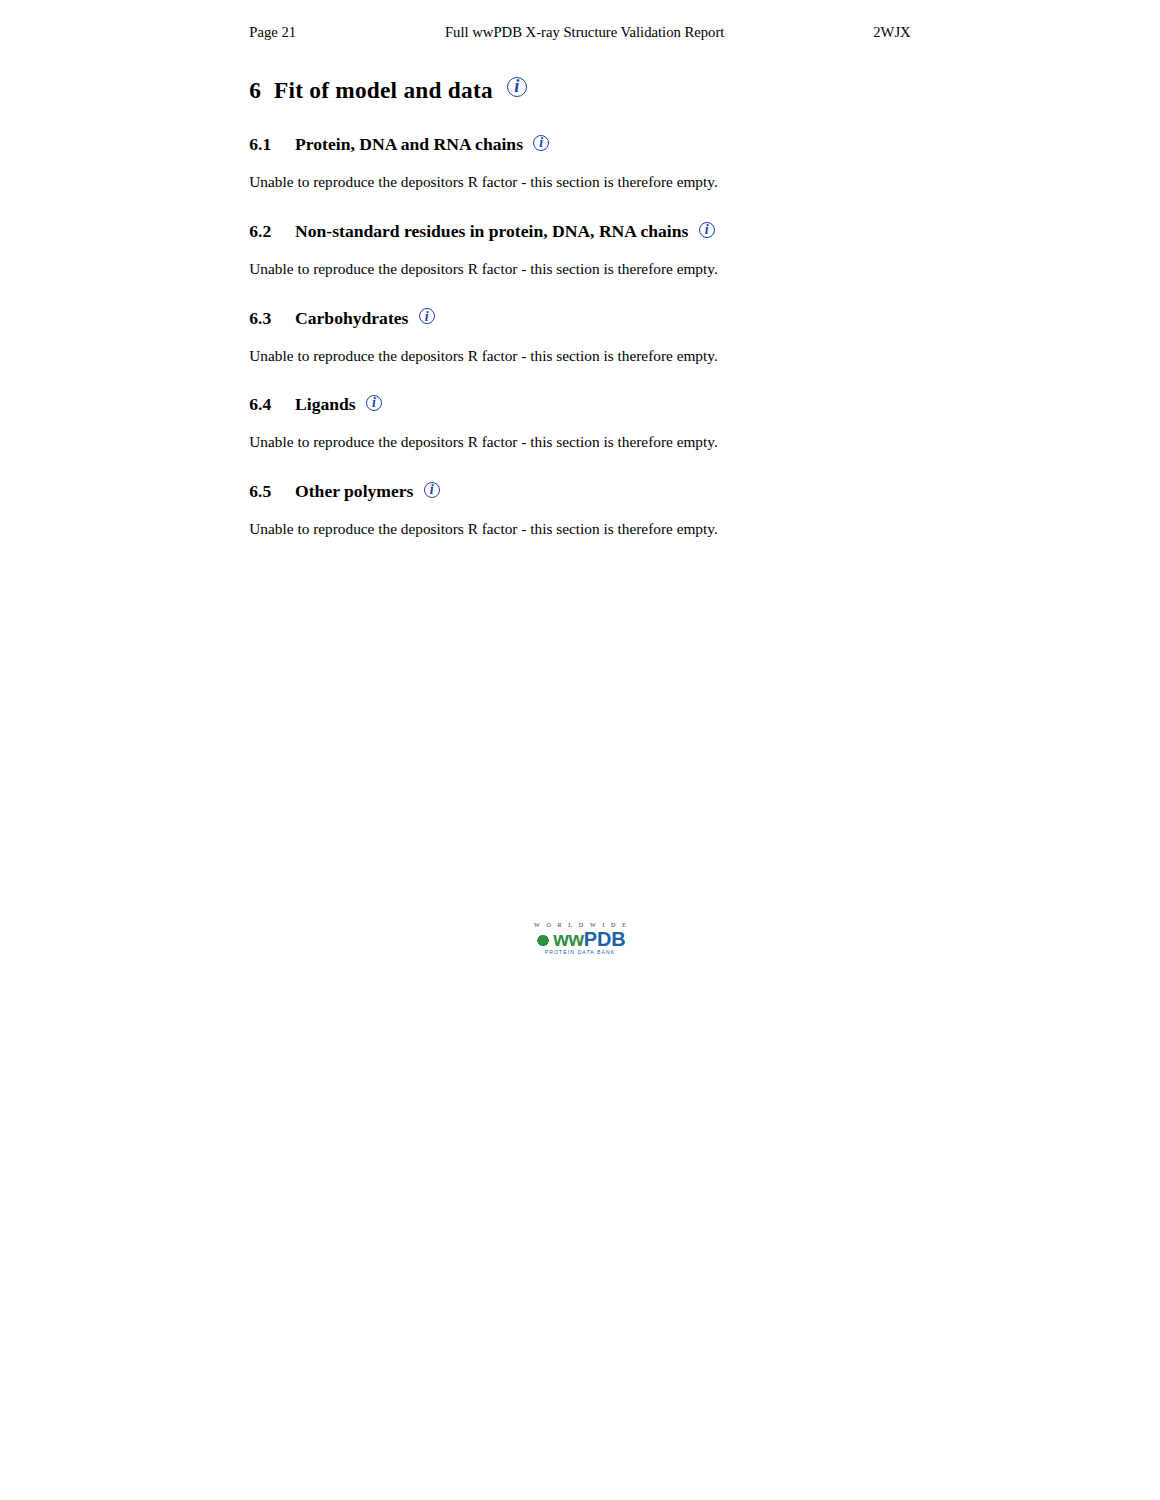Page 21
Full wwPDB X-ray Structure Validation Report
2WJX
6 Fit of model and data i
6.1 Protein, DNA and RNA chains i
Unable to reproduce the depositors R factor - this section is therefore empty.
6.2 Non-standard residues in protein, DNA, RNA chains i
Unable to reproduce the depositors R factor - this section is therefore empty.
6.3 Carbohydrates i
Unable to reproduce the depositors R factor - this section is therefore empty.
6.4 Ligands i
Unable to reproduce the depositors R factor - this section is therefore empty.
6.5 Other polymers i
Unable to reproduce the depositors R factor - this section is therefore empty.
W O R L D W I D E wwPDB PROTEIN DATA BANK